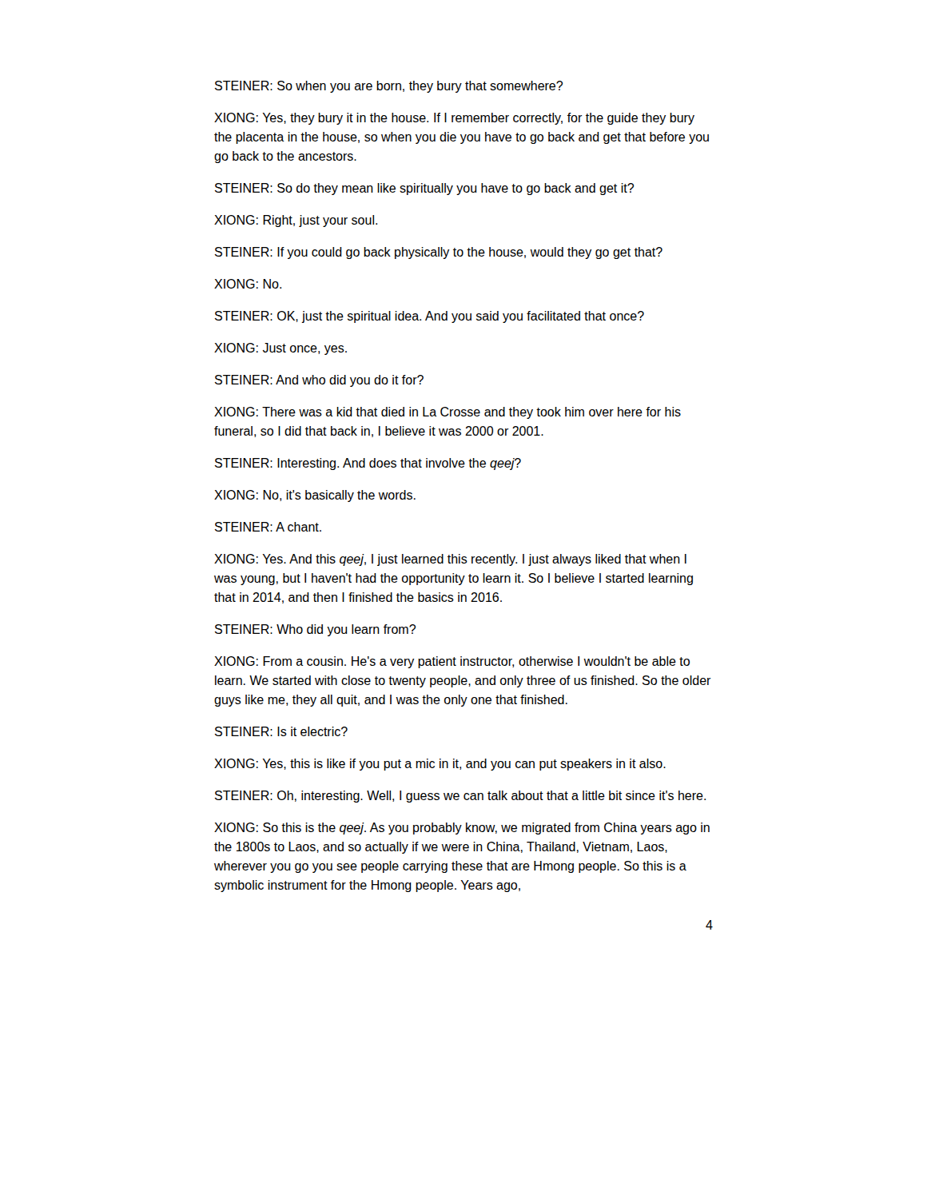STEINER: So when you are born, they bury that somewhere?
XIONG: Yes, they bury it in the house. If I remember correctly, for the guide they bury the placenta in the house, so when you die you have to go back and get that before you go back to the ancestors.
STEINER: So do they mean like spiritually you have to go back and get it?
XIONG: Right, just your soul.
STEINER: If you could go back physically to the house, would they go get that?
XIONG: No.
STEINER: OK, just the spiritual idea. And you said you facilitated that once?
XIONG: Just once, yes.
STEINER: And who did you do it for?
XIONG: There was a kid that died in La Crosse and they took him over here for his funeral, so I did that back in, I believe it was 2000 or 2001.
STEINER: Interesting. And does that involve the qeej?
XIONG: No, it's basically the words.
STEINER: A chant.
XIONG: Yes. And this qeej, I just learned this recently. I just always liked that when I was young, but I haven't had the opportunity to learn it. So I believe I started learning that in 2014, and then I finished the basics in 2016.
STEINER: Who did you learn from?
XIONG: From a cousin. He's a very patient instructor, otherwise I wouldn't be able to learn. We started with close to twenty people, and only three of us finished. So the older guys like me, they all quit, and I was the only one that finished.
STEINER: Is it electric?
XIONG: Yes, this is like if you put a mic in it, and you can put speakers in it also.
STEINER: Oh, interesting. Well, I guess we can talk about that a little bit since it's here.
XIONG: So this is the qeej. As you probably know, we migrated from China years ago in the 1800s to Laos, and so actually if we were in China, Thailand, Vietnam, Laos, wherever you go you see people carrying these that are Hmong people. So this is a symbolic instrument for the Hmong people. Years ago,
4